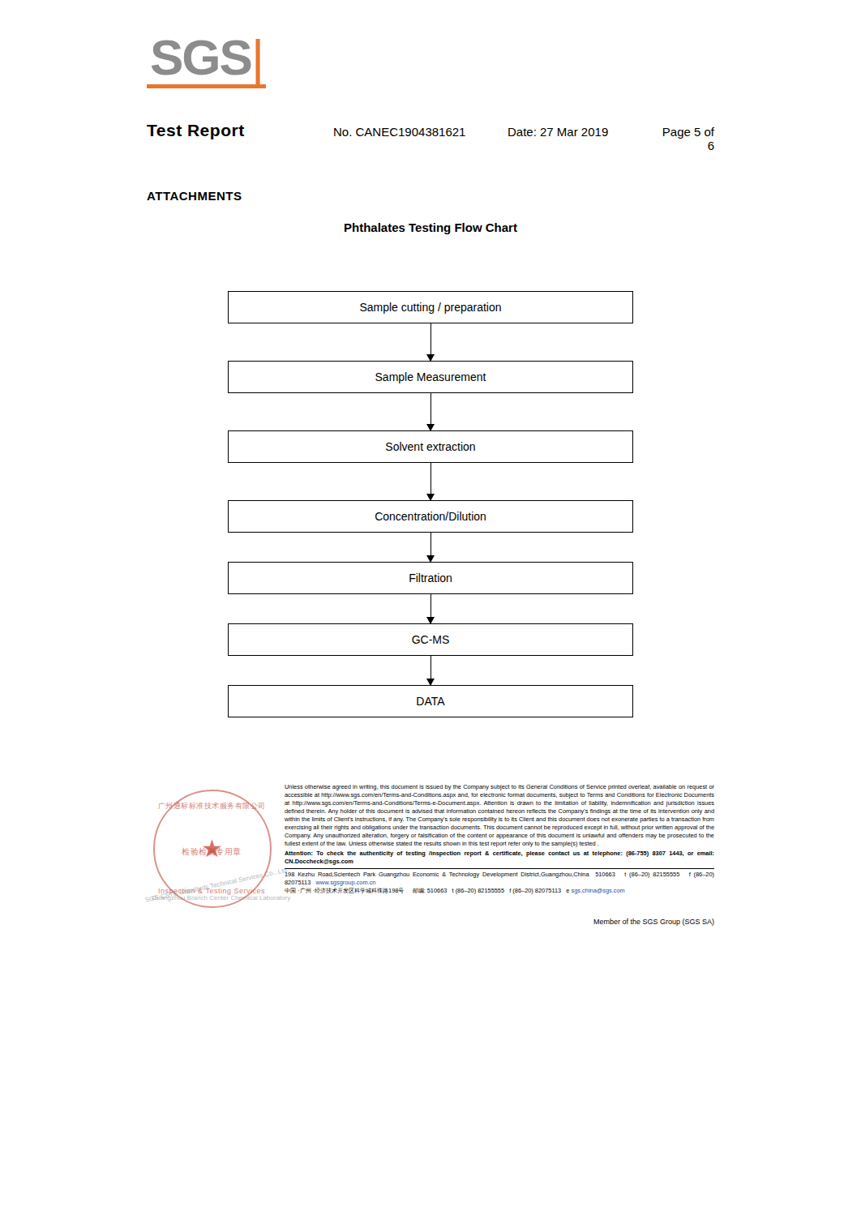SGS|
Test Report
No. CANEC1904381621
Date: 27 Mar 2019
Page 5 of 6
ATTACHMENTS
Phthalates Testing Flow Chart
Sample cutting / preparation
Sample Measurement
Solvent extraction
Concentration/Dilution
Filtration
GC-MS
DATA
广州通标标准技术服务有限公司
★
检验检测专用章
Inspection & Testing Services
SGS-CSTC Standards Technical Services Co., Ltd.
Guangzhou Branch Center Chemical Laboratory
Unless otherwise agreed in writing, this document is issued by the Company subject to its General Conditions of Service printed overleaf, available on request or accessible at http://www.sgs.com/en/Terms-and-Conditions.aspx and, for electronic format documents, subject to Terms and Conditions for Electronic Documents at http://www.sgs.com/en/Terms-and-Conditions/Terms-e-Document.aspx. Attention is drawn to the limitation of liability, indemnification and jurisdiction issues defined therein. Any holder of this document is advised that information contained hereon reflects the Company's findings at the time of its intervention only and within the limits of Client's instructions, if any. The Company's sole responsibility is to its Client and this document does not exonerate parties to a transaction from exercising all their rights and obligations under the transaction documents. This document cannot be reproduced except in full, without prior written approval of the Company. Any unauthorized alteration, forgery or falsification of the content or appearance of this document is unlawful and offenders may be prosecuted to the fullest extent of the law. Unless otherwise stated the results shown in this test report refer only to the sample(s) tested .
Attention: To check the authenticity of testing /inspection report & certificate, please contact us at telephone: (86-755) 8307 1443, or email: CN.Doccheck@sgs.com
198 Kezhu Road,Scientech Park Guangzhou Economic & Technology Development District,Guangzhou,China 510663 t (86–20) 82155555 f (86–20) 82075113 www.sgsgroup.com.cn
中国 ·广州 ·经济技术开发区科学城科珠路198号 邮编: 510663 t (86–20) 82155555 f (86–20) 82075113 e sgs.china@sgs.com
Member of the SGS Group (SGS SA)